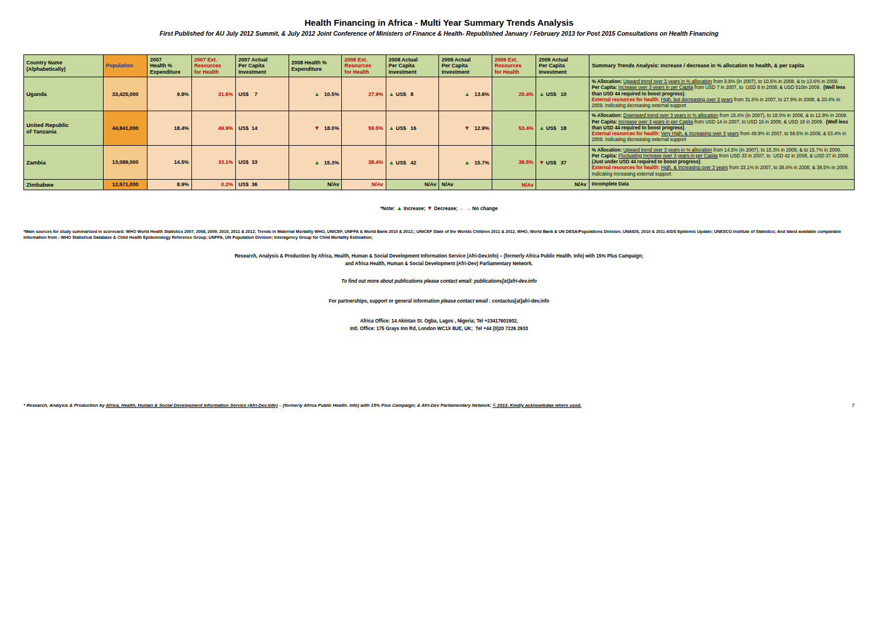Health Financing in Africa - Multi Year Summary Trends Analysis
First Published for AU July 2012 Summit, & July 2012 Joint Conference of Ministers of Finance & Health- Republished January / February 2013 for Post 2015 Consultations on Health Financing
| Country Name (Alphabetically) | Population | 2007 Health % Expenditure | 2007 Ext. Resources for Health | 2007 Actual Per Capita Investment | 2008 Health % Expenditure | 2008 Ext. Resources for Health | 2008 Actual Per Capita Investment | 2009 Actual Per Capita Investment | 2009 Ext. Resources for Health | 2009 Actual Per Capita Investment | Summary Trends Analysis: Increase / decrease in % allocation to health, & per capita |
| --- | --- | --- | --- | --- | --- | --- | --- | --- | --- | --- | --- |
| Uganda | 33,425,000 | 9.8% | 31.6% | US$ 7 | ▲ 10.5% | 27.9% | ▲ US$ 8 | ▲ 13.6% | 20.4% | ▲ US$ 10 | % Allocation: Upward trend over 3 years in % allocation from 9.8% (in 2007), to 10.5% in 2008, & to 13.6% in 2009. Per Capita: Increase over 3 years in per Capita from USD 7 in 2007, to USD 8 in 2008, & USD 510in 2009. (Well less than USD 44 required to boost progress) . External resources for health: High, but decreasing over 3 years from 31.6% in 2007, to 27.9% in 2008, & 20.4% in 2009. Indicating decreasing external support |
| United Republic of Tanzania | 44,841,000 | 18.4% | 49.9% | US$ 14 | ▼ 18.0% | 59.5% | ▲ US$ 16 | ▼ 12.9% | 53.4% | ▲ US$ 18 | % Allocation: Downward trend over 3 years in % allocation from 18.4% (in 2007), to 18.0% in 2008, & to 12.9% in 2009. Per Capita: Increase over 3 years in per Capita from USD 14 in 2007, to USD 16 in 2008, & USD 18 in 2009. (Well less than USD 44 required to boost progress) . External resources for health: Very High, & Increasing over 3 years from 49.9% in 2007, to 59.5% in 2008, & 53.4% in 2009. Indicating decreasing external support |
| Zambia | 13,089,000 | 14.5% | 33.1% | US$ 33 | ▲ 15.3% | 38.4% | ▲ US$ 42 | ▲ 15.7% | 38.5% | ▼ US$ 37 | % Allocation: Upward trend over 3 years in % allocation from 14.5% (in 2007), to 15.3% in 2008, & to 15.7% in 2009. Per Capita: Fluctuating Increase over 3 years in per Capita from USD 33 in 2007, to USD 42 in 2008, & USD 37 in 2009. (Just under USD 44 required to boost progress) . External resources for health: High, & Increasing over 3 years from 33.1% in 2007, to 38.4% in 2008, & 38.5% in 2009. Indicating increasing external support |
| Zimbabwe | 12,571,000 | 8.9% | 0.2% | US$ 36 | N/Av | N/Av | N/Av | N/Av | N/Av | N/Av | Incomplete Data |
*Note: ▲ Increase; ▼ Decrease; ←→ No change
*Main sources for study summarised in scorecard: WHO World Health Statistics 2007, 2008, 2009, 2010, 2011 & 2012; Trends in Maternal Mortality WHO, UNICEF, UNFPA & World Bank 2010 & 2012;; UNICEF State of the Worlds Children 2011 & 2012, WHO, World Bank & UN DESA/Populations Division; UNAIDS, 2010 & 2011 AIDS Epidemic Update; UNESCO Institute of Statistics; And latest available comparable information from - WHO Statistical Database & Child Health Epidemiology Reference Group; UNFPA, UN Population Division; Interagency Group for Child Mortality Estimation;
Research, Analysis & Production by Africa, Health, Human & Social Development Information Service (Afri-Dev.Info) – (formerly Africa Public Health. Info) with 15% Plus Campaign;
and Africa Health, Human & Social Development (Afri-Dev) Parliamentary Network.
To find out more about publications please contact email: publications[at]afri-dev.info
For partnerships, support or general information please contact email : contactus[at]afri-dev.info
Africa Office: 14 Akintan St. Ogba, Lagos , Nigeria; Tel +23417601902,
Intl. Office: 175 Grays Inn Rd, London WC1X 8UE, UK; Tel +44 (0)20 7226 2933
7 * Research, Analysis & Production by Africa, Health, Human & Social Development Information Service (Afri-Dev.Info) – (formerly Africa Public Health. Info) with 15% Plus Campaign; & Afri-Dev Parliamentary Network; © 2013. Kindly acknowledge where used.